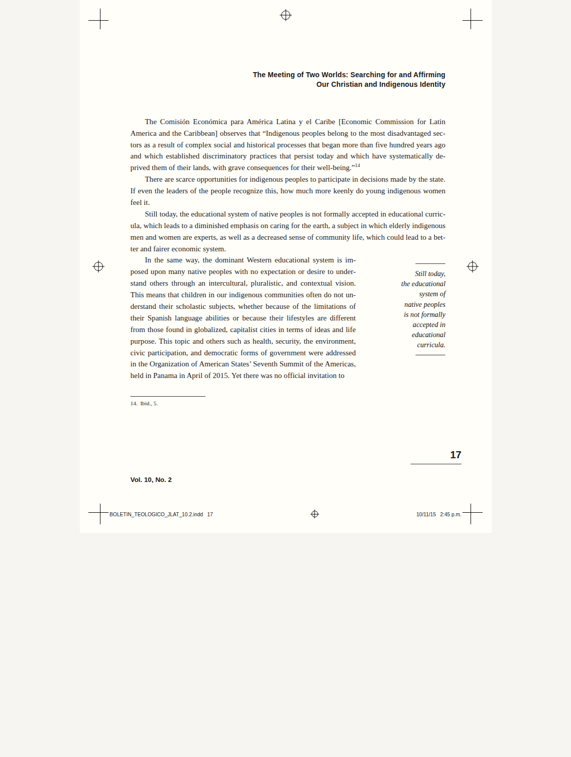The Meeting of Two Worlds: Searching for and Affirming
Our Christian and Indigenous Identity
The Comisión Económica para América Latina y el Caribe [Economic Commission for Latin America and the Caribbean] observes that “Indigenous peoples belong to the most disadvantaged sectors as a result of complex social and historical processes that began more than five hundred years ago and which established discriminatory practices that persist today and which have systematically deprived them of their lands, with grave consequences for their well-being.”14
There are scarce opportunities for indigenous peoples to participate in decisions made by the state. If even the leaders of the people recognize this, how much more keenly do young indigenous women feel it.
Still today, the educational system of native peoples is not formally accepted in educational curricula, which leads to a diminished emphasis on caring for the earth, a subject in which elderly indigenous men and women are experts, as well as a decreased sense of community life, which could lead to a better and fairer economic system.
Still today,
the educational
system of
native peoples
is not formally
accepted in
educational
curricula.
In the same way, the dominant Western educational system is imposed upon many native peoples with no expectation or desire to understand others through an intercultural, pluralistic, and contextual vision. This means that children in our indigenous communities often do not understand their scholastic subjects, whether because of the limitations of their Spanish language abilities or because their lifestyles are different from those found in globalized, capitalist cities in terms of ideas and life purpose. This topic and others such as health, security, the environment, civic participation, and democratic forms of government were addressed in the Organization of American States’ Seventh Summit of the Americas, held in Panama in April of 2015. Yet there was no official invitation to
14. Ibid., 5.
17
Vol. 10, No. 2
BOLETIN_TEOLOGICO_JLAT_10.2.indd 17 10/11/15 2:45 p.m.